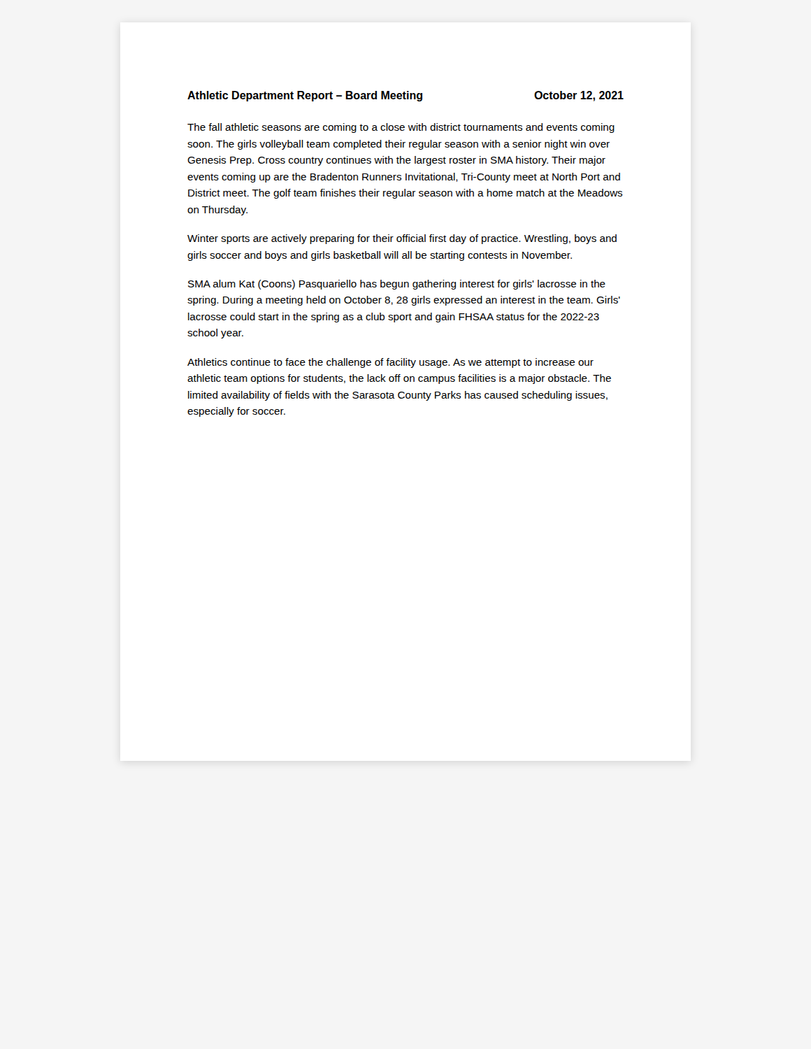Athletic Department Report – Board Meeting
October 12, 2021
The fall athletic seasons are coming to a close with district tournaments and events coming soon. The girls volleyball team completed their regular season with a senior night win over Genesis Prep. Cross country continues with the largest roster in SMA history. Their major events coming up are the Bradenton Runners Invitational, Tri-County meet at North Port and District meet. The golf team finishes their regular season with a home match at the Meadows on Thursday.
Winter sports are actively preparing for their official first day of practice. Wrestling, boys and girls soccer and boys and girls basketball will all be starting contests in November.
SMA alum Kat (Coons) Pasquariello has begun gathering interest for girls' lacrosse in the spring. During a meeting held on October 8, 28 girls expressed an interest in the team. Girls' lacrosse could start in the spring as a club sport and gain FHSAA status for the 2022-23 school year.
Athletics continue to face the challenge of facility usage. As we attempt to increase our athletic team options for students, the lack off on campus facilities is a major obstacle. The limited availability of fields with the Sarasota County Parks has caused scheduling issues, especially for soccer.